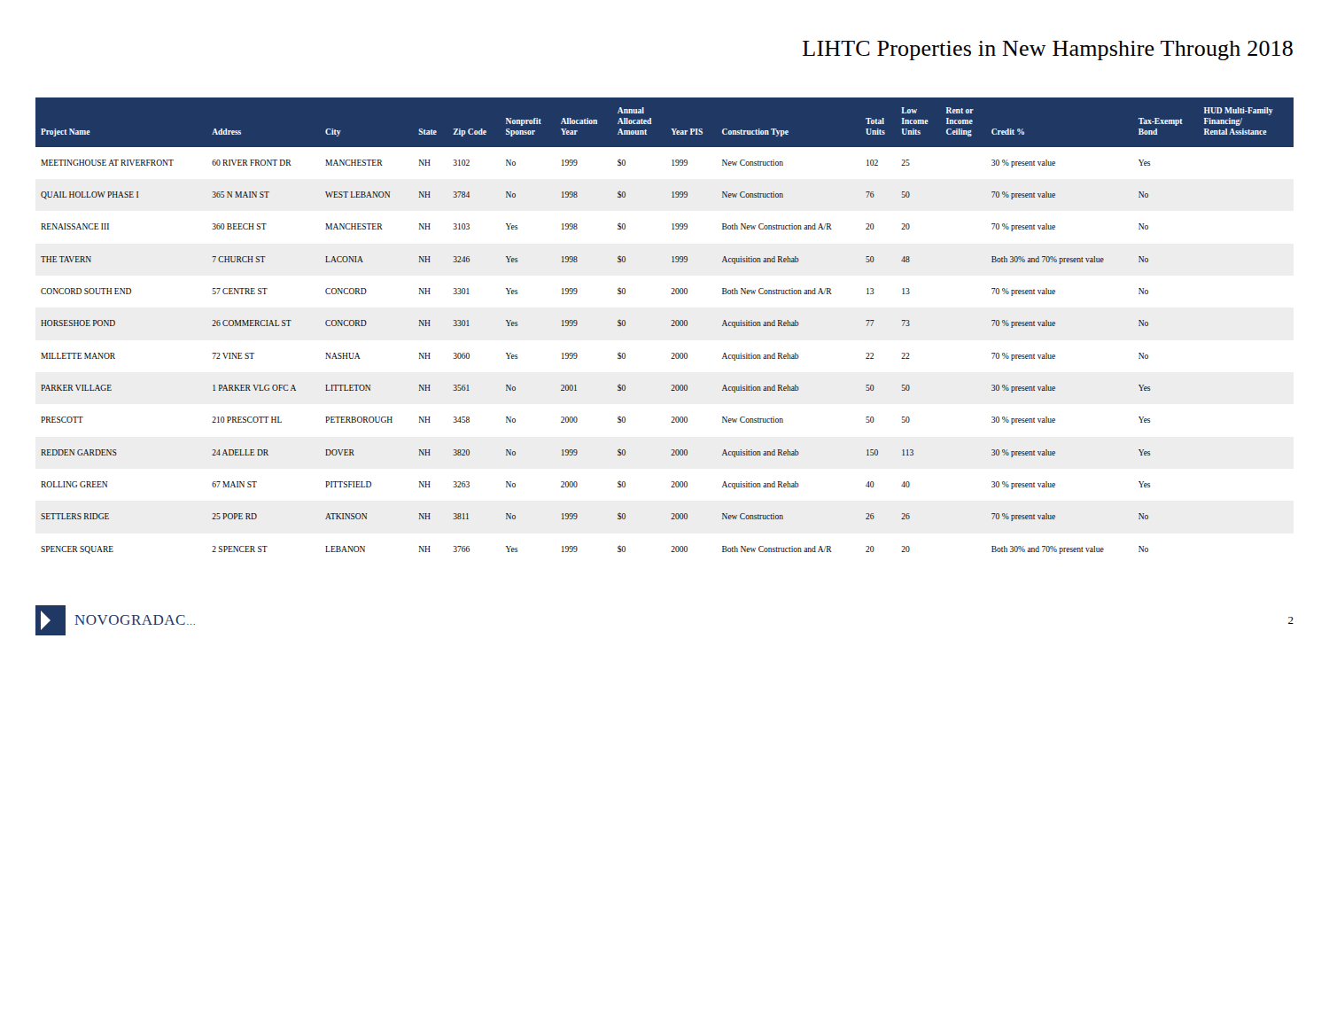LIHTC Properties in New Hampshire Through 2018
| Project Name | Address | City | State | Zip Code | Nonprofit Sponsor | Allocation Year | Annual Allocated Amount | Year PIS | Construction Type | Total Units | Low Income Units | Rent or Income Ceiling | Credit % | Tax-Exempt Bond | HUD Multi-Family Financing/ Rental Assistance |
| --- | --- | --- | --- | --- | --- | --- | --- | --- | --- | --- | --- | --- | --- | --- | --- |
| MEETINGHOUSE AT RIVERFRONT | 60 RIVER FRONT DR | MANCHESTER | NH | 3102 | No | 1999 | $0 | 1999 | New Construction | 102 | 25 | | 30 % present value | Yes | |
| QUAIL HOLLOW PHASE I | 365 N MAIN ST | WEST LEBANON | NH | 3784 | No | 1998 | $0 | 1999 | New Construction | 76 | 50 | | 70 % present value | No | |
| RENAISSANCE III | 360 BEECH ST | MANCHESTER | NH | 3103 | Yes | 1998 | $0 | 1999 | Both New Construction and A/R | 20 | 20 | | 70 % present value | No | |
| THE TAVERN | 7 CHURCH ST | LACONIA | NH | 3246 | Yes | 1998 | $0 | 1999 | Acquisition and Rehab | 50 | 48 | | Both 30% and 70% present value | No | |
| CONCORD SOUTH END | 57 CENTRE ST | CONCORD | NH | 3301 | Yes | 1999 | $0 | 2000 | Both New Construction and A/R | 13 | 13 | | 70 % present value | No | |
| HORSESHOE POND | 26 COMMERCIAL ST | CONCORD | NH | 3301 | Yes | 1999 | $0 | 2000 | Acquisition and Rehab | 77 | 73 | | 70 % present value | No | |
| MILLETTE MANOR | 72 VINE ST | NASHUA | NH | 3060 | Yes | 1999 | $0 | 2000 | Acquisition and Rehab | 22 | 22 | | 70 % present value | No | |
| PARKER VILLAGE | 1 PARKER VLG OFC A | LITTLETON | NH | 3561 | No | 2001 | $0 | 2000 | Acquisition and Rehab | 50 | 50 | | 30 % present value | Yes | |
| PRESCOTT | 210 PRESCOTT HL | PETERBOROUGH | NH | 3458 | No | 2000 | $0 | 2000 | New Construction | 50 | 50 | | 30 % present value | Yes | |
| REDDEN GARDENS | 24 ADELLE DR | DOVER | NH | 3820 | No | 1999 | $0 | 2000 | Acquisition and Rehab | 150 | 113 | | 30 % present value | Yes | |
| ROLLING GREEN | 67 MAIN ST | PITTSFIELD | NH | 3263 | No | 2000 | $0 | 2000 | Acquisition and Rehab | 40 | 40 | | 30 % present value | Yes | |
| SETTLERS RIDGE | 25 POPE RD | ATKINSON | NH | 3811 | No | 1999 | $0 | 2000 | New Construction | 26 | 26 | | 70 % present value | No | |
| SPENCER SQUARE | 2 SPENCER ST | LEBANON | NH | 3766 | Yes | 1999 | $0 | 2000 | Both New Construction and A/R | 20 | 20 | | Both 30% and 70% present value | No | |
NOVOGRADAC…
2